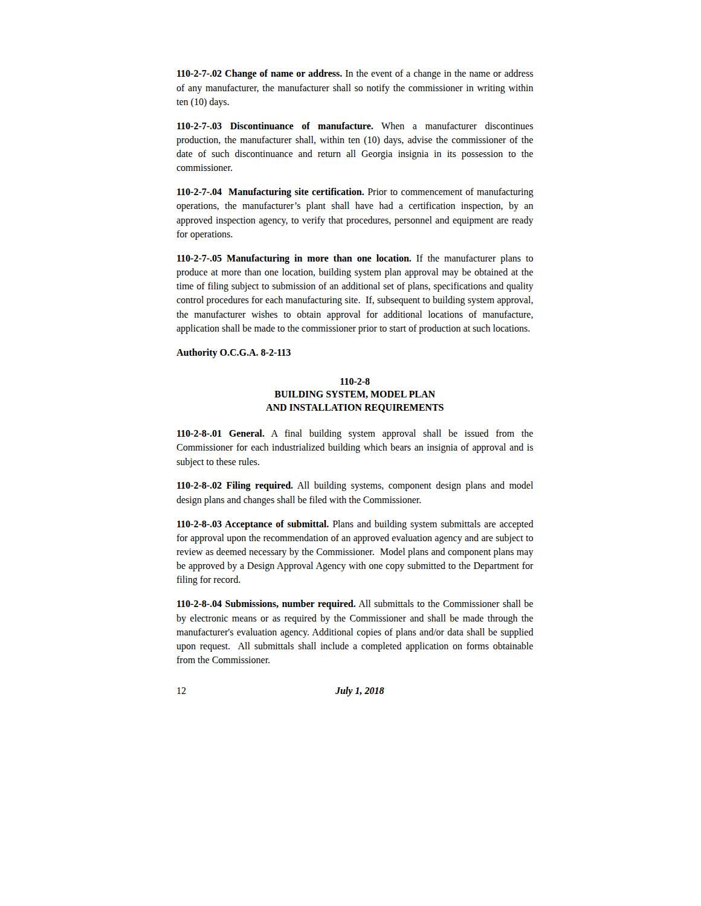110-2-7-.02 Change of name or address. In the event of a change in the name or address of any manufacturer, the manufacturer shall so notify the commissioner in writing within ten (10) days.
110-2-7-.03 Discontinuance of manufacture. When a manufacturer discontinues production, the manufacturer shall, within ten (10) days, advise the commissioner of the date of such discontinuance and return all Georgia insignia in its possession to the commissioner.
110-2-7-.04 Manufacturing site certification. Prior to commencement of manufacturing operations, the manufacturer’s plant shall have had a certification inspection, by an approved inspection agency, to verify that procedures, personnel and equipment are ready for operations.
110-2-7-.05 Manufacturing in more than one location. If the manufacturer plans to produce at more than one location, building system plan approval may be obtained at the time of filing subject to submission of an additional set of plans, specifications and quality control procedures for each manufacturing site. If, subsequent to building system approval, the manufacturer wishes to obtain approval for additional locations of manufacture, application shall be made to the commissioner prior to start of production at such locations.
Authority O.C.G.A. 8-2-113
110-2-8
BUILDING SYSTEM, MODEL PLAN
AND INSTALLATION REQUIREMENTS
110-2-8-.01 General. A final building system approval shall be issued from the Commissioner for each industrialized building which bears an insignia of approval and is subject to these rules.
110-2-8-.02 Filing required. All building systems, component design plans and model design plans and changes shall be filed with the Commissioner.
110-2-8-.03 Acceptance of submittal. Plans and building system submittals are accepted for approval upon the recommendation of an approved evaluation agency and are subject to review as deemed necessary by the Commissioner. Model plans and component plans may be approved by a Design Approval Agency with one copy submitted to the Department for filing for record.
110-2-8-.04 Submissions, number required. All submittals to the Commissioner shall be by electronic means or as required by the Commissioner and shall be made through the manufacturer's evaluation agency. Additional copies of plans and/or data shall be supplied upon request. All submittals shall include a completed application on forms obtainable from the Commissioner.
12
July 1, 2018